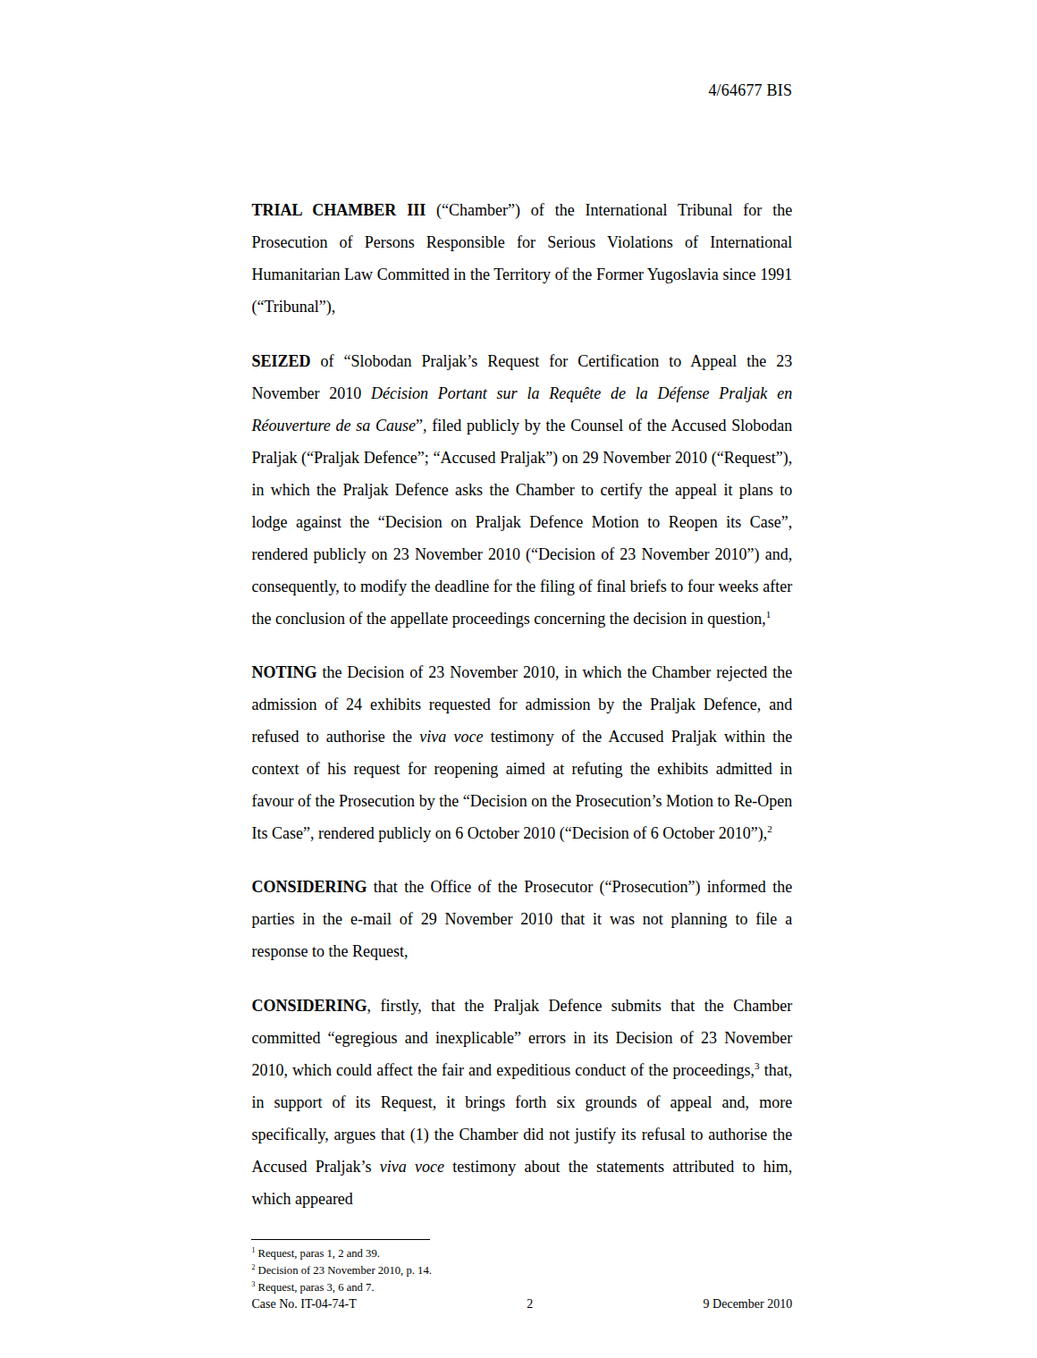4/64677 BIS
TRIAL CHAMBER III (“Chamber”) of the International Tribunal for the Prosecution of Persons Responsible for Serious Violations of International Humanitarian Law Committed in the Territory of the Former Yugoslavia since 1991 (“Tribunal”),
SEIZED of “Slobodan Praljak’s Request for Certification to Appeal the 23 November 2010 Décision Portant sur la Requête de la Défense Praljak en Réouverture de sa Cause”, filed publicly by the Counsel of the Accused Slobodan Praljak (“Praljak Defence”; “Accused Praljak”) on 29 November 2010 (“Request”), in which the Praljak Defence asks the Chamber to certify the appeal it plans to lodge against the “Decision on Praljak Defence Motion to Reopen its Case”, rendered publicly on 23 November 2010 (“Decision of 23 November 2010”) and, consequently, to modify the deadline for the filing of final briefs to four weeks after the conclusion of the appellate proceedings concerning the decision in question,1
NOTING the Decision of 23 November 2010, in which the Chamber rejected the admission of 24 exhibits requested for admission by the Praljak Defence, and refused to authorise the viva voce testimony of the Accused Praljak within the context of his request for reopening aimed at refuting the exhibits admitted in favour of the Prosecution by the “Decision on the Prosecution’s Motion to Re-Open Its Case”, rendered publicly on 6 October 2010 (“Decision of 6 October 2010”),2
CONSIDERING that the Office of the Prosecutor (“Prosecution”) informed the parties in the e-mail of 29 November 2010 that it was not planning to file a response to the Request,
CONSIDERING, firstly, that the Praljak Defence submits that the Chamber committed “egregious and inexplicable” errors in its Decision of 23 November 2010, which could affect the fair and expeditious conduct of the proceedings,3 that, in support of its Request, it brings forth six grounds of appeal and, more specifically, argues that (1) the Chamber did not justify its refusal to authorise the Accused Praljak’s viva voce testimony about the statements attributed to him, which appeared
1 Request, paras 1, 2 and 39.
2 Decision of 23 November 2010, p. 14.
3 Request, paras 3, 6 and 7.
Case No. IT-04-74-T 2 9 December 2010